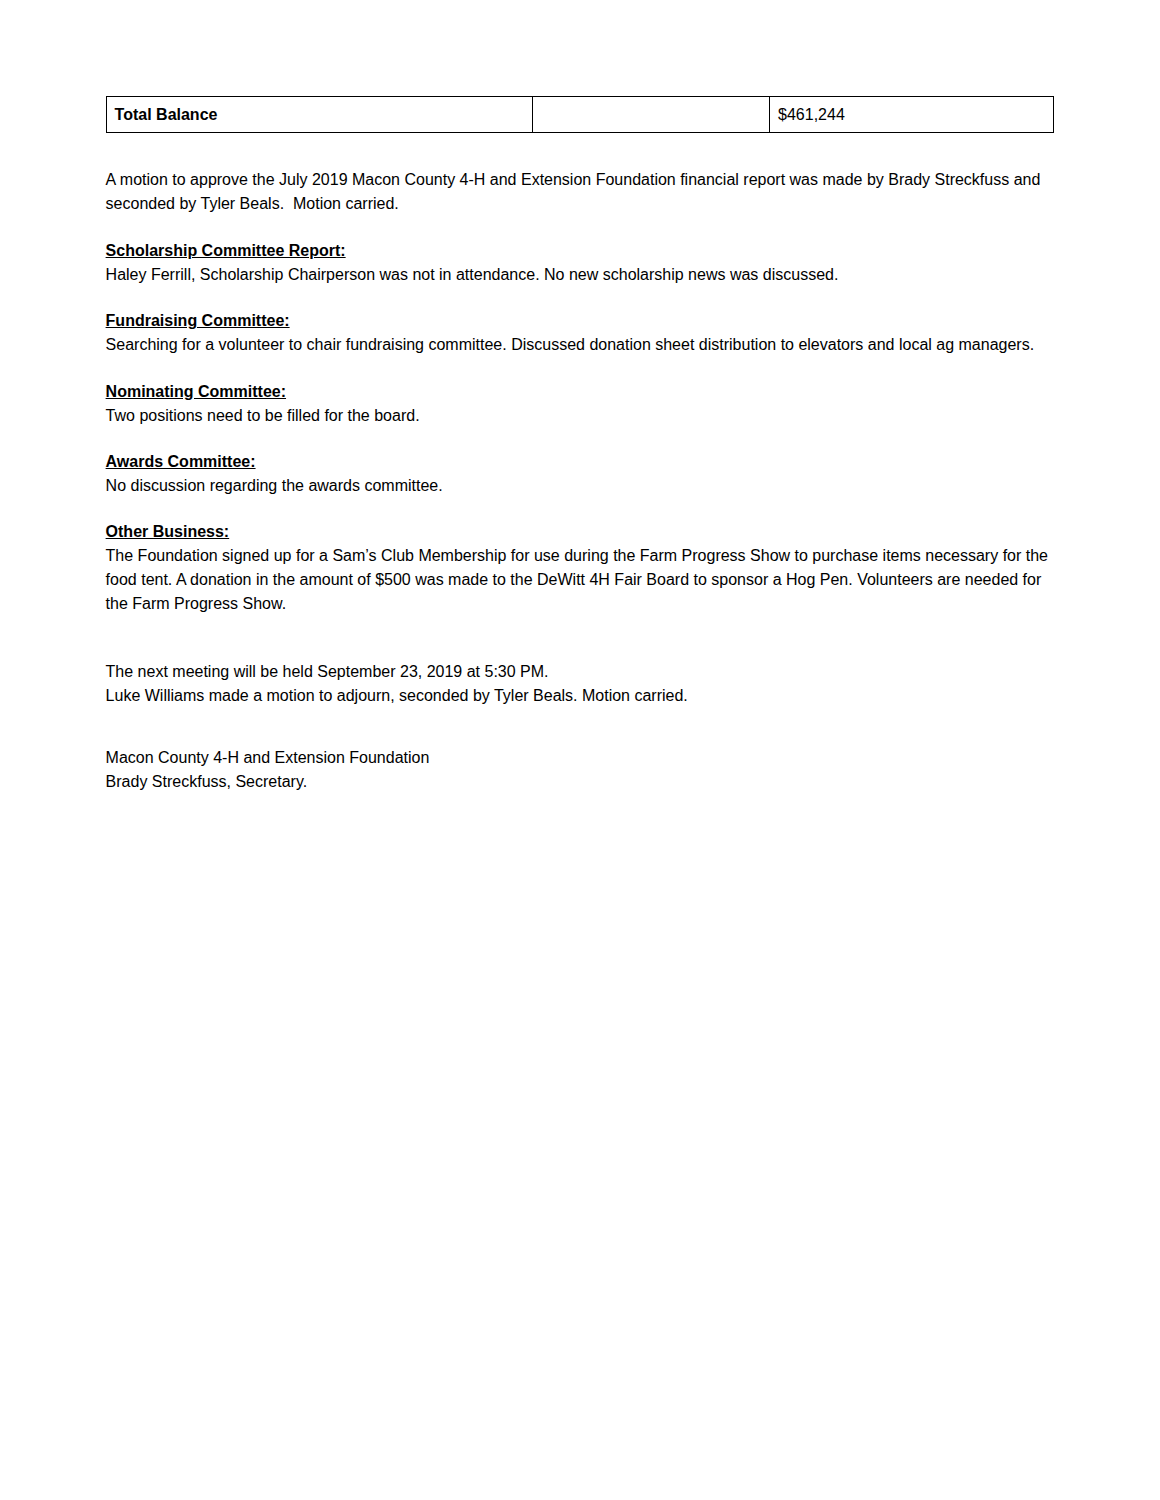| Total Balance | | $461,244 |
A motion to approve the July 2019 Macon County 4-H and Extension Foundation financial report was made by Brady Streckfuss and seconded by Tyler Beals. Motion carried.
Scholarship Committee Report:
Haley Ferrill, Scholarship Chairperson was not in attendance. No new scholarship news was discussed.
Fundraising Committee:
Searching for a volunteer to chair fundraising committee. Discussed donation sheet distribution to elevators and local ag managers.
Nominating Committee:
Two positions need to be filled for the board.
Awards Committee:
No discussion regarding the awards committee.
Other Business:
The Foundation signed up for a Sam’s Club Membership for use during the Farm Progress Show to purchase items necessary for the food tent. A donation in the amount of $500 was made to the DeWitt 4H Fair Board to sponsor a Hog Pen. Volunteers are needed for the Farm Progress Show.
The next meeting will be held September 23, 2019 at 5:30 PM.
Luke Williams made a motion to adjourn, seconded by Tyler Beals. Motion carried.
Macon County 4-H and Extension Foundation
Brady Streckfuss, Secretary.